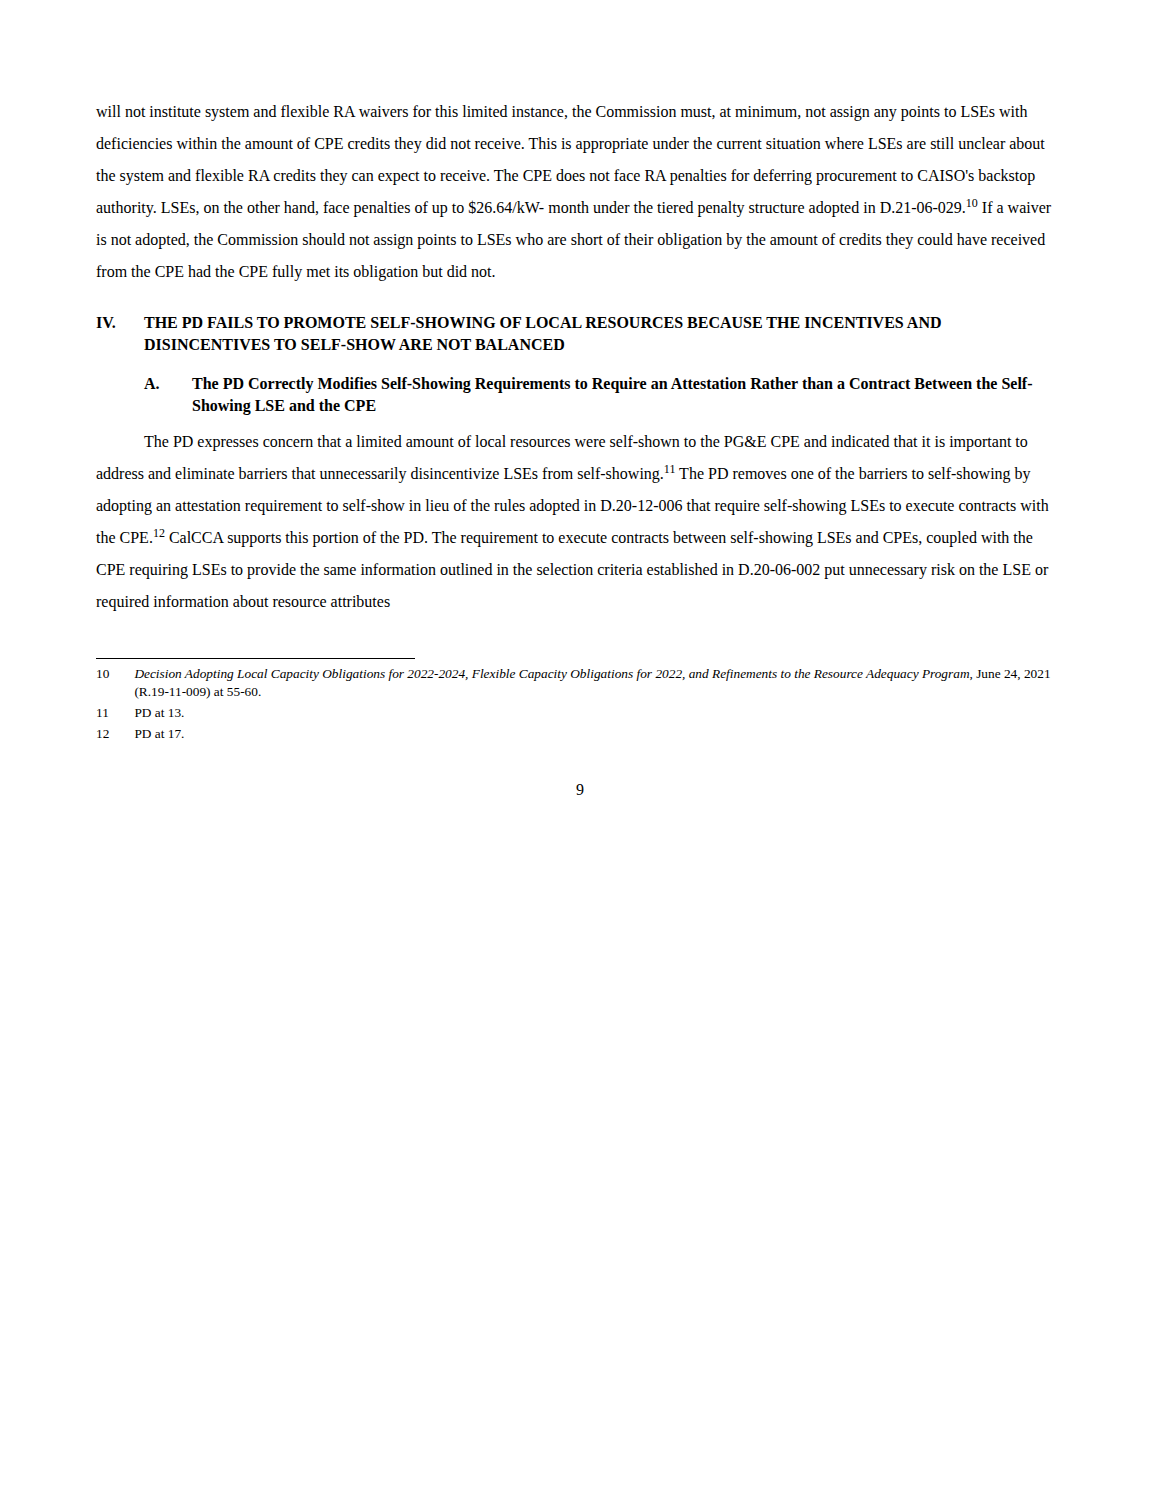will not institute system and flexible RA waivers for this limited instance, the Commission must, at minimum, not assign any points to LSEs with deficiencies within the amount of CPE credits they did not receive. This is appropriate under the current situation where LSEs are still unclear about the system and flexible RA credits they can expect to receive. The CPE does not face RA penalties for deferring procurement to CAISO's backstop authority. LSEs, on the other hand, face penalties of up to $26.64/kW- month under the tiered penalty structure adopted in D.21-06-029.10 If a waiver is not adopted, the Commission should not assign points to LSEs who are short of their obligation by the amount of credits they could have received from the CPE had the CPE fully met its obligation but did not.
IV. THE PD FAILS TO PROMOTE SELF-SHOWING OF LOCAL RESOURCES BECAUSE THE INCENTIVES AND DISINCENTIVES TO SELF-SHOW ARE NOT BALANCED
A. The PD Correctly Modifies Self-Showing Requirements to Require an Attestation Rather than a Contract Between the Self-Showing LSE and the CPE
The PD expresses concern that a limited amount of local resources were self-shown to the PG&E CPE and indicated that it is important to address and eliminate barriers that unnecessarily disincentivize LSEs from self-showing.11 The PD removes one of the barriers to self-showing by adopting an attestation requirement to self-show in lieu of the rules adopted in D.20-12-006 that require self-showing LSEs to execute contracts with the CPE.12 CalCCA supports this portion of the PD. The requirement to execute contracts between self-showing LSEs and CPEs, coupled with the CPE requiring LSEs to provide the same information outlined in the selection criteria established in D.20-06-002 put unnecessary risk on the LSE or required information about resource attributes
10 Decision Adopting Local Capacity Obligations for 2022-2024, Flexible Capacity Obligations for 2022, and Refinements to the Resource Adequacy Program, June 24, 2021 (R.19-11-009) at 55-60.
11 PD at 13.
12 PD at 17.
9